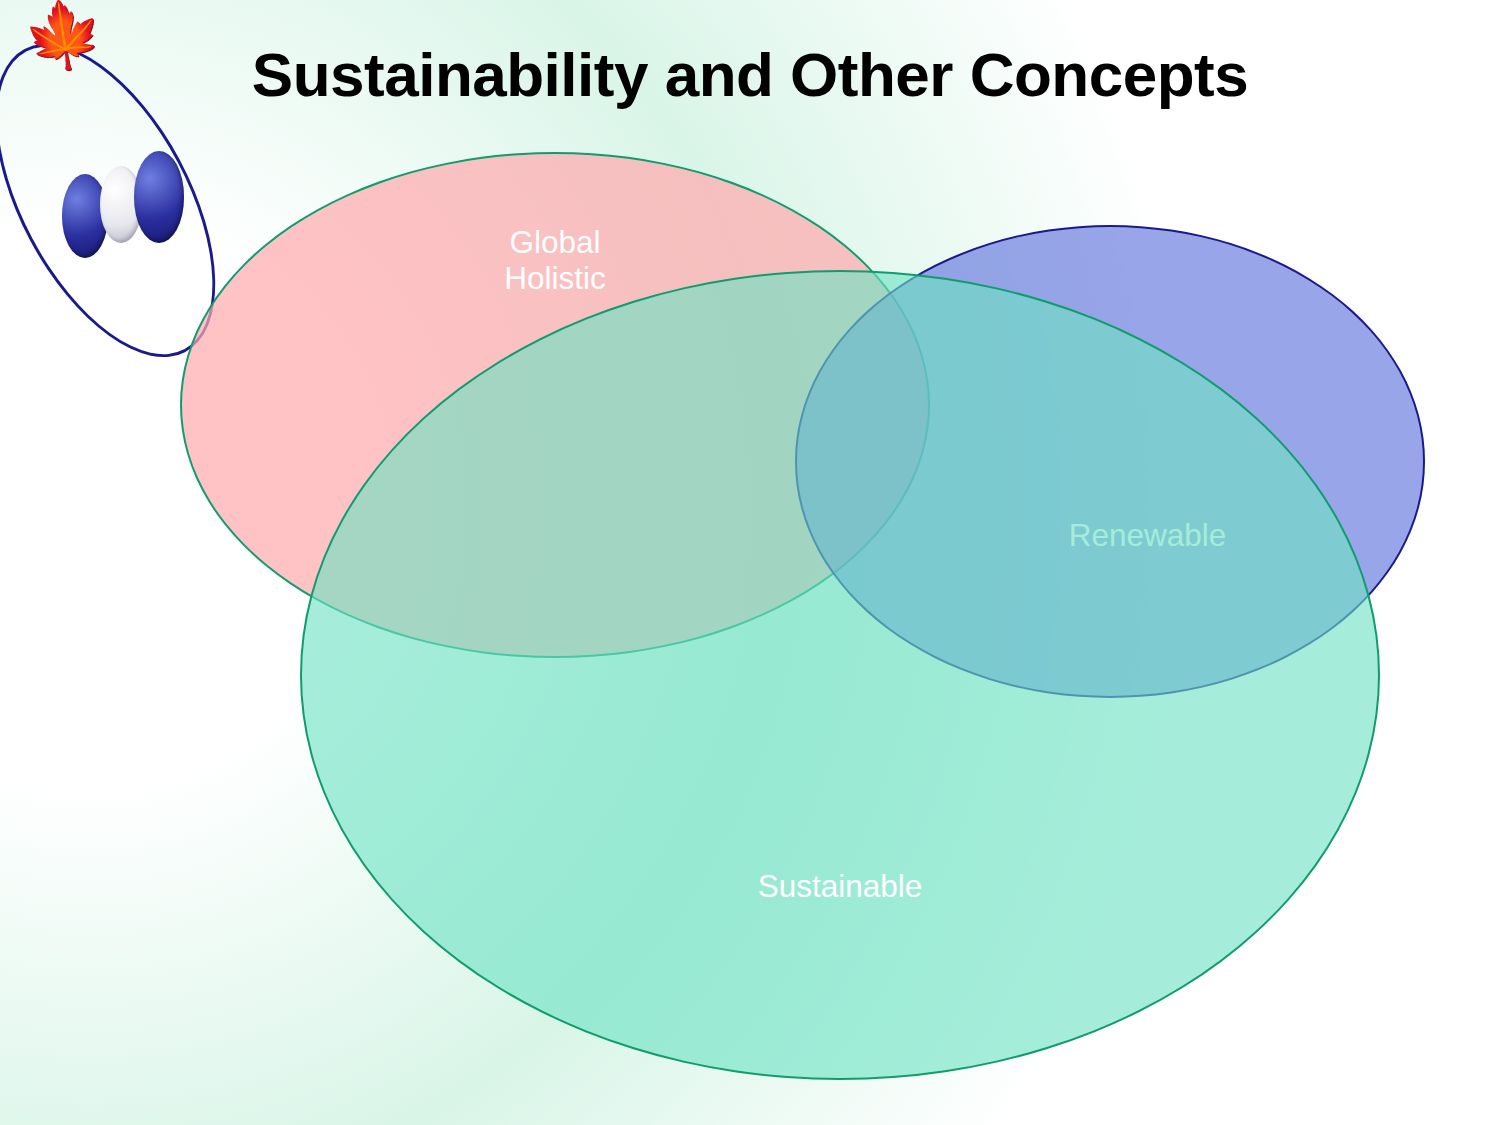🍁
Sustainability and Other Concepts
Global
Holistic
Renewable
Sustainable